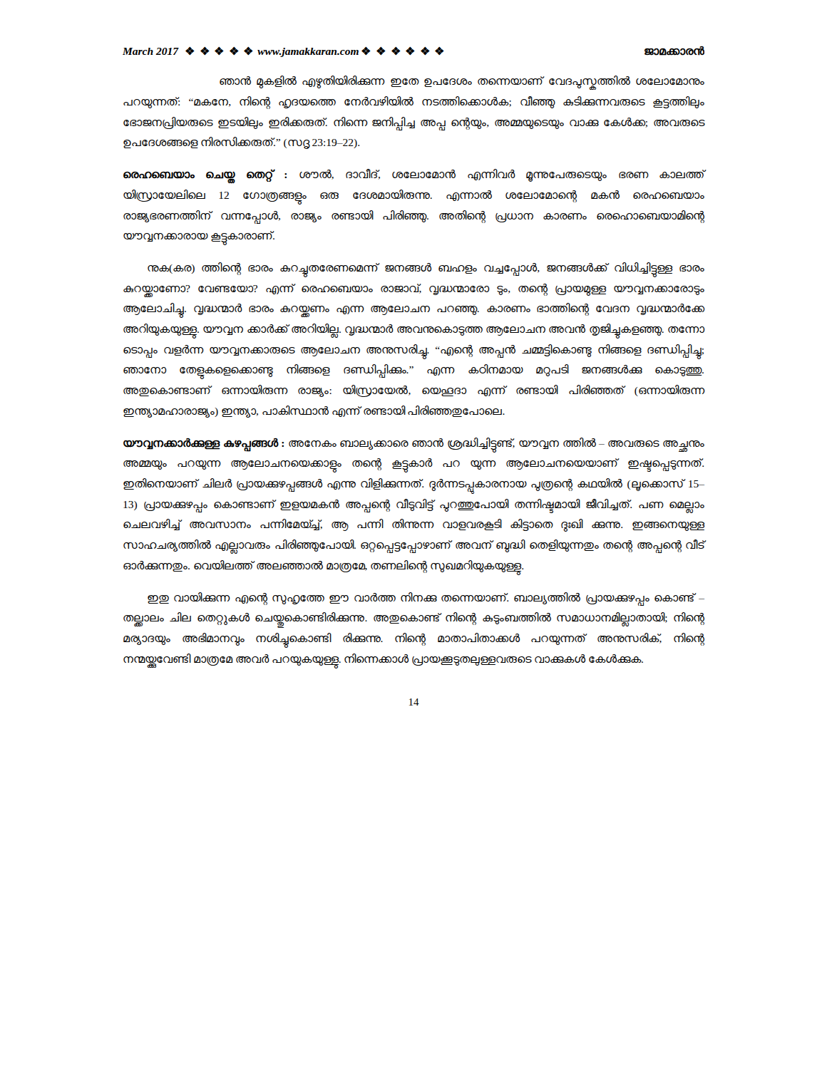ജാമക്കാരൻ March 2017 ❖ ❖ ❖ ❖ ❖ www.jamakkaran.com ❖ ❖ ❖ ❖ ❖ ❖
ഞാൻ മുകളിൽ എഴുതിയിരിക്കുന്ന ഇതേ ഉപദേശം തന്നെയാണ് വേദപുസ്കത്തിൽ ശലോമോനും പറയുന്നത്: “മകനേ, നിന്റെ ഹൃദയത്തെ നേർവഴിയിൽ നടത്തിക്കൊൾക; വീഞ്ഞു കുടിക്കുന്നവരുടെ കൂട്ടത്തിലും ഭോജനപ്രിയരുടെ ഇടയിലും ഇരിക്കരുത്. നിന്നെ ജനിപ്പിച്ച അപ്പ ന്റെയും, അമ്മയുടെയും വാക്കു കേൾക്ക; അവരുടെ ഉപദേശങ്ങളെ നിരസിക്കരുത്.” (സദൃ 23:19–22).
രെഹബെയാം ചെയ്ത തെറ്റ് : ശൗൽ, ദാവീദ്, ശലോമോൻ എന്നിവർ മൂന്നുപേരുടെയും ഭരണ കാലത്ത് യിസ്രായേലിലെ 12 ഗോത്രങ്ങളും ഒരു ദേശമായിരുന്നു. എന്നാൽ ശലോമോന്റെ മകൻ രെഹബെയാം രാജ്യഭരണത്തിന് വന്നപ്പോൾ, രാജ്യം രണ്ടായി പിരിഞ്ഞു. അതിന്റെ പ്രധാന കാരണം രെഹൊബെയാമിന്റെ യൗവ്വനക്കാരായ കൂട്ടുകാരാണ്.
നുക(കര) ത്തിന്റെ ഭാരം കുറച്ചുതരേണമെന്ന് ജനങ്ങൾ ബഹളം വച്ചപ്പോൾ, ജനങ്ങൾക്ക് വിധിച്ചിട്ടുള്ള ഭാരം കുറയ്ക്കാണോ? വേണ്ടയോ? എന്ന് രെഹബെയാം രാജാവ്, വൃദ്ധന്മാരോ ടും, തന്റെ പ്രായമുള്ള യൗവ്വനക്കാരോടും ആലോചിച്ചു. വൃദ്ധന്മാർ ഭാരം കുറയ്ക്കണം എന്ന ആലോചന പറഞ്ഞു. കാരണം ഭാത്തിന്റെ വേദന വൃദ്ധന്മാർക്കേ അറിയുകയുള്ളു. യൗവ്വന ക്കാർക്ക് അറിയില്ല. വൃദ്ധന്മാർ അവനുകൊടുത്ത ആലോചന അവൻ തൃജിച്ചുകളഞ്ഞു. തന്നോ ടൊപ്പം വളർന്ന യൗവ്വനക്കാരുടെ ആലോചന അനുസരിച്ചു. “എന്റെ അപ്പൻ ചമ്മട്ടികൊണ്ടു നിങ്ങളെ ദണ്ഡിപ്പിച്ചു; ഞാനോ തേളുകളെക്കൊണ്ടു നിങ്ങളെ ദണ്ഡിപ്പിക്കും.” എന്ന കഠിനമായ മറുപടി ജനങ്ങൾക്കു കൊടുത്തു. അതുകൊണ്ടാണ് ഒന്നായിരുന്ന രാജ്യം: യിസ്രായേൽ, യെഹൂദാ എന്ന് രണ്ടായി പിരിഞ്ഞത് (ഒന്നായിരുന്ന ഇന്ത്യാമഹാരാജ്യം) ഇന്ത്യാ, പാകിസ്ഥാൻ എന്ന് രണ്ടായി പിരിഞ്ഞതുപോലെ.
യൗവ്വനക്കാർക്കുള്ള കുഴപ്പങ്ങൾ : അനേകം ബാല്യക്കാരെ ഞാൻ ശ്രദ്ധിച്ചിട്ടുണ്ട്, യൗവ്വന ത്തിൽ – അവരുടെ അച്ഛനും അമ്മയും പറയുന്ന ആലോചനയെക്കാളും തന്റെ കൂട്ടുകാർ പറ യുന്ന ആലോചനയെയാണ് ഇഷ്ടപ്പെടുന്നത്. ഇതിനെയാണ് ചിലർ പ്രായക്കുഴപ്പങ്ങൾ എന്നു വിളിക്കുന്നത്. ദുർന്നടപ്പുകാരനായ പുത്രന്റെ കഥയിൽ (ലൂക്കൊസ് 15–13) പ്രായക്കുഴപ്പം കൊണ്ടാണ് ഇളയമകൻ അപ്പന്റെ വീടുവിട്ട് പുറത്തുപോയി തന്നിഷ്ടമായി ജീവിച്ചത്. പണ മെല്ലാം ചെലവഴിച്ച് അവസാനം പന്നിമേയ്ച്ച്, ആ പന്നി തിന്നുന്ന വാളവരകൂടി കിട്ടാതെ ദുഃഖി ക്കുന്നു. ഇങ്ങനെയുള്ള സാഹചര്യത്തിൽ എല്ലാവരും പിരിഞ്ഞുപോയി. ഒറ്റപ്പെട്ടപ്പോഴാണ് അവന് ബുദ്ധി തെളിയുന്നതും തന്റെ അപ്പന്റെ വീട് ഓർക്കുന്നതും. വെയിലത്ത് അലഞ്ഞാൽ മാത്രമേ, തണലിന്റെ സുഖമറിയുകയുള്ളു.
ഇതു വായിക്കുന്ന എന്റെ സുഹൃത്തേ ഈ വാർത്ത നിനക്കു തന്നെയാണ്. ബാല്യത്തിൽ പ്രായക്കുഴപ്പം കൊണ്ട് – തല്ക്കാലം ചില തെറ്റുകൾ ചെയ്തുകൊണ്ടിരിക്കുന്നു. അതുകൊണ്ട് നിന്റെ കുടുംബത്തിൽ സമാധാനമില്ലാതായി; നിന്റെ മര്യാദയും അഭിമാനവും നശിച്ചുകൊണ്ടി രിക്കുന്നു. നിന്റെ മാതാപിതാക്കൾ പറയുന്നത് അനുസരിക്, നിന്റെ നന്മയ്ക്കുവേണ്ടി മാത്രമേ അവർ പറയുകയുള്ളു. നിന്നെക്കാൾ പ്രായക്കൂടുതലുള്ളവരുടെ വാക്കുകൾ കേൾക്കുക.
14